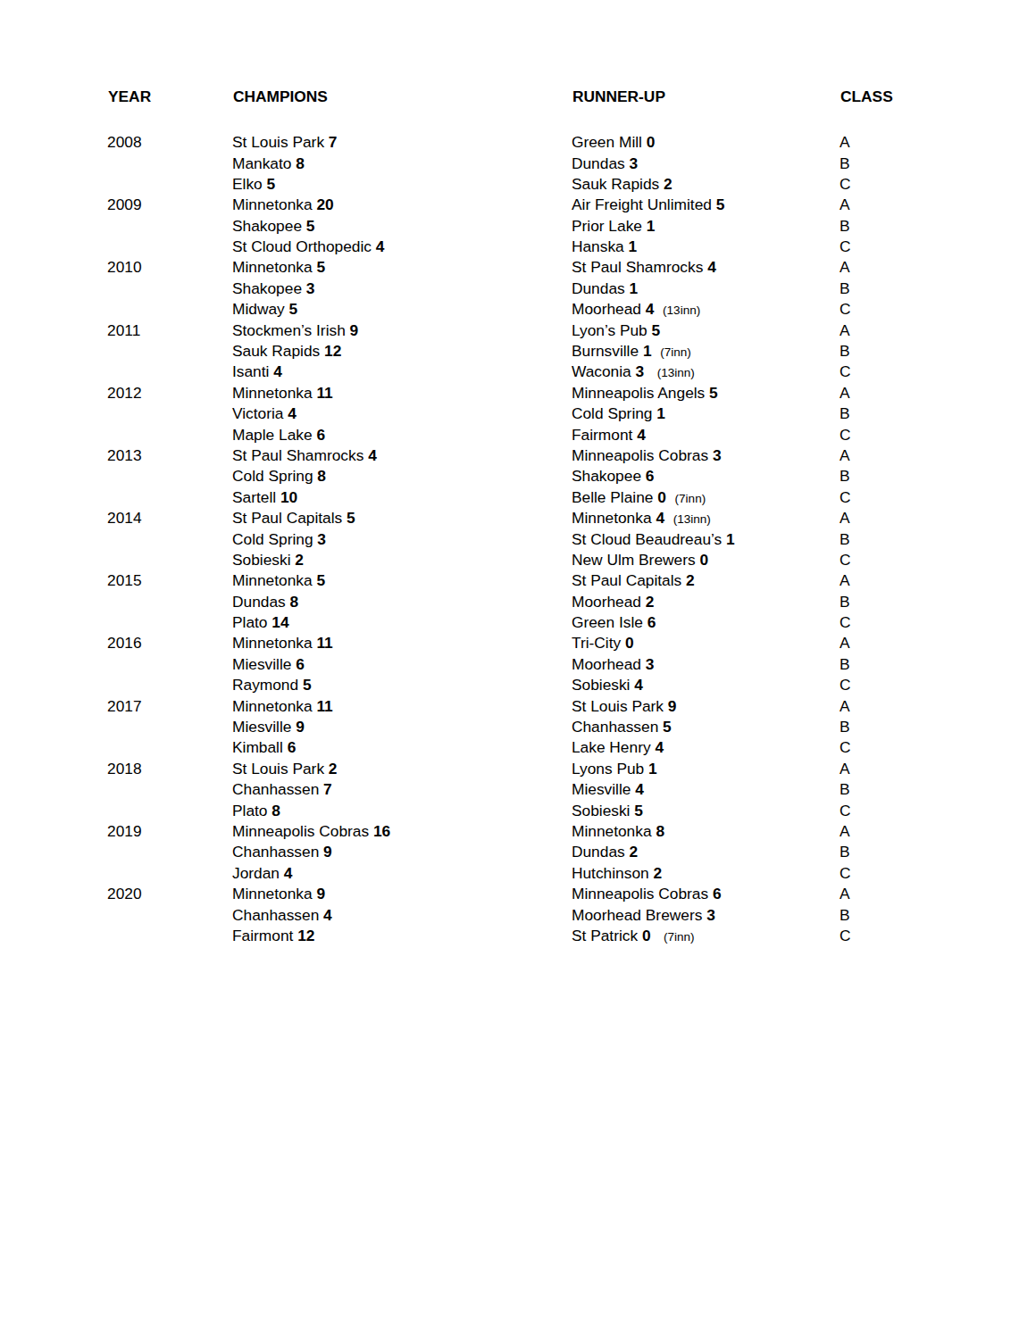| YEAR | CHAMPIONS | RUNNER-UP | CLASS |
| --- | --- | --- | --- |
| 2008 | St Louis Park 7 | Green Mill 0 | A |
| | Mankato 8 | Dundas 3 | B |
| | Elko 5 | Sauk Rapids 2 | C |
| 2009 | Minnetonka 20 | Air Freight Unlimited 5 | A |
| | Shakopee 5 | Prior Lake 1 | B |
| | St Cloud Orthopedic 4 | Hanska 1 | C |
| 2010 | Minnetonka 5 | St Paul Shamrocks 4 | A |
| | Shakopee 3 | Dundas 1 | B |
| | Midway 5 | Moorhead 4 (13inn) | C |
| 2011 | Stockmen’s Irish 9 | Lyon’s Pub 5 | A |
| | Sauk Rapids 12 | Burnsville 1 (7inn) | B |
| | Isanti 4 | Waconia 3 (13inn) | C |
| 2012 | Minnetonka 11 | Minneapolis Angels 5 | A |
| | Victoria 4 | Cold Spring 1 | B |
| | Maple Lake 6 | Fairmont 4 | C |
| 2013 | St Paul Shamrocks 4 | Minneapolis Cobras 3 | A |
| | Cold Spring 8 | Shakopee 6 | B |
| | Sartell 10 | Belle Plaine 0 (7inn) | C |
| 2014 | St Paul Capitals 5 | Minnetonka 4 (13inn) | A |
| | Cold Spring 3 | St Cloud Beaudreau’s 1 | B |
| | Sobieski 2 | New Ulm Brewers 0 | C |
| 2015 | Minnetonka 5 | St Paul Capitals 2 | A |
| | Dundas 8 | Moorhead 2 | B |
| | Plato 14 | Green Isle 6 | C |
| 2016 | Minnetonka 11 | Tri-City 0 | A |
| | Miesville 6 | Moorhead 3 | B |
| | Raymond 5 | Sobieski 4 | C |
| 2017 | Minnetonka 11 | St Louis Park 9 | A |
| | Miesville 9 | Chanhassen 5 | B |
| | Kimball 6 | Lake Henry 4 | C |
| 2018 | St Louis Park 2 | Lyons Pub 1 | A |
| | Chanhassen 7 | Miesville 4 | B |
| | Plato 8 | Sobieski 5 | C |
| 2019 | Minneapolis Cobras 16 | Minnetonka 8 | A |
| | Chanhassen 9 | Dundas 2 | B |
| | Jordan 4 | Hutchinson 2 | C |
| 2020 | Minnetonka 9 | Minneapolis Cobras 6 | A |
| | Chanhassen 4 | Moorhead Brewers 3 | B |
| | Fairmont 12 | St Patrick 0 (7inn) | C |